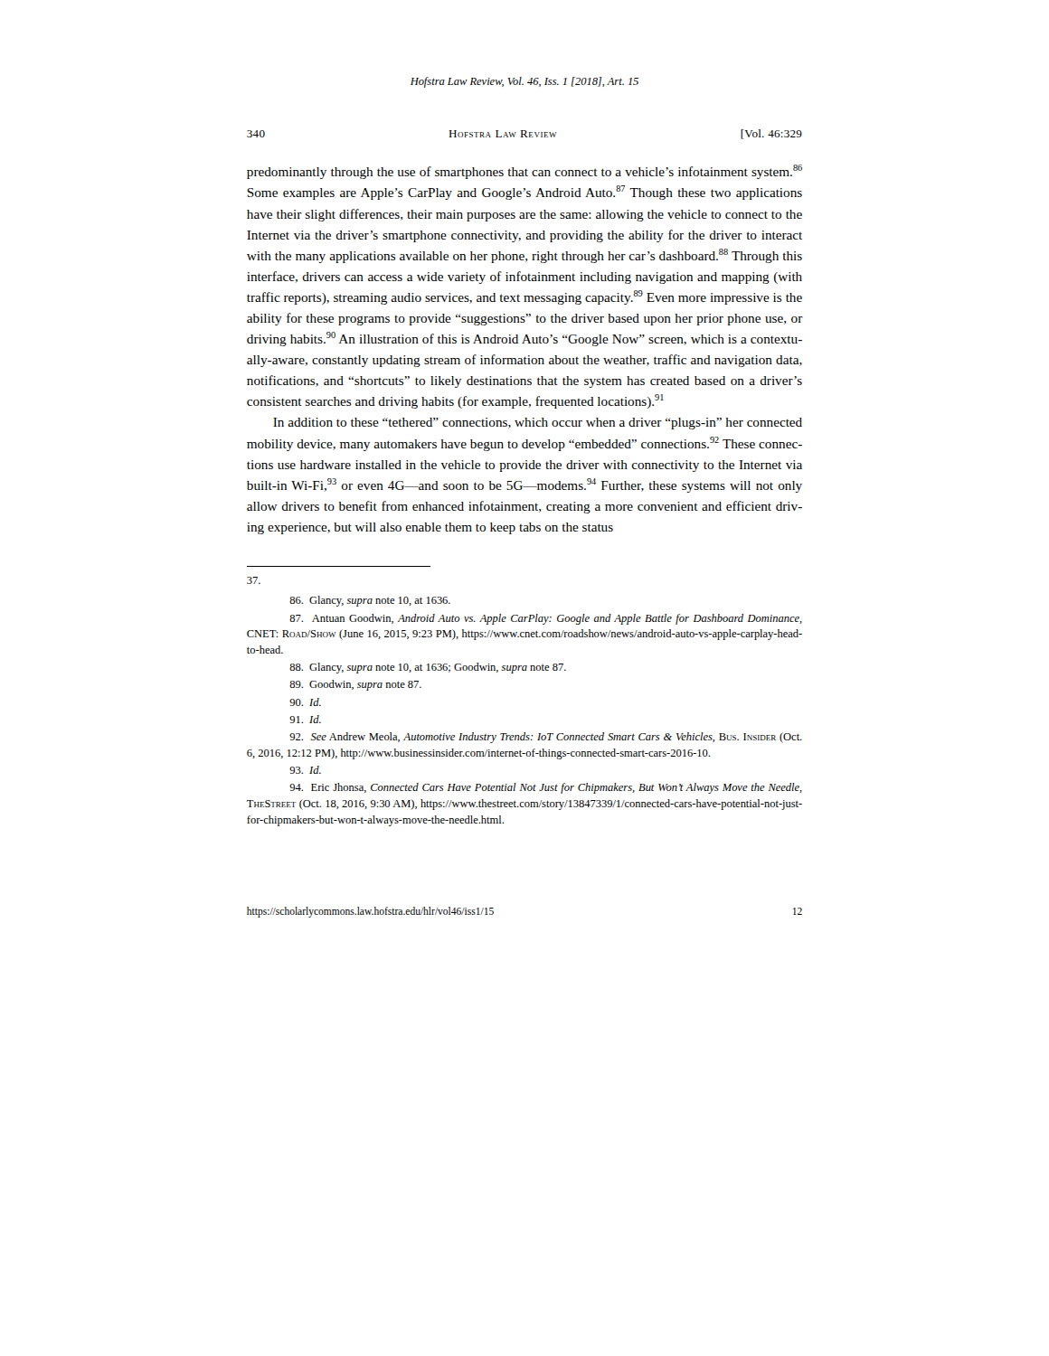Hofstra Law Review, Vol. 46, Iss. 1 [2018], Art. 15
340 Hofstra Law Review [Vol. 46:329
predominantly through the use of smartphones that can connect to a vehicle’s infotainment system.86 Some examples are Apple’s CarPlay and Google’s Android Auto.87 Though these two applications have their slight differences, their main purposes are the same: allowing the vehicle to connect to the Internet via the driver’s smartphone connectivity, and providing the ability for the driver to interact with the many applications available on her phone, right through her car’s dashboard.88 Through this interface, drivers can access a wide variety of infotainment including navigation and mapping (with traffic reports), streaming audio services, and text messaging capacity.89 Even more impressive is the ability for these programs to provide “suggestions” to the driver based upon her prior phone use, or driving habits.90 An illustration of this is Android Auto’s “Google Now” screen, which is a contextually-aware, constantly updating stream of information about the weather, traffic and navigation data, notifications, and “shortcuts” to likely destinations that the system has created based on a driver’s consistent searches and driving habits (for example, frequented locations).91
In addition to these “tethered” connections, which occur when a driver “plugs-in” her connected mobility device, many automakers have begun to develop “embedded” connections.92 These connections use hardware installed in the vehicle to provide the driver with connectivity to the Internet via built-in Wi-Fi,93 or even 4G—and soon to be 5G—modems.94 Further, these systems will not only allow drivers to benefit from enhanced infotainment, creating a more convenient and efficient driving experience, but will also enable them to keep tabs on the status
37.
86. Glancy, supra note 10, at 1636.
87. Antuan Goodwin, Android Auto vs. Apple CarPlay: Google and Apple Battle for Dashboard Dominance, CNET: Road/Show (June 16, 2015, 9:23 PM), https://www.cnet.com/roadshow/news/android-auto-vs-apple-carplay-head-to-head.
88. Glancy, supra note 10, at 1636; Goodwin, supra note 87.
89. Goodwin, supra note 87.
90. Id.
91. Id.
92. See Andrew Meola, Automotive Industry Trends: IoT Connected Smart Cars & Vehicles, Bus. Insider (Oct. 6, 2016, 12:12 PM), http://www.businessinsider.com/internet-of-things-connected-smart-cars-2016-10.
93. Id.
94. Eric Jhonsa, Connected Cars Have Potential Not Just for Chipmakers, But Won’t Always Move the Needle, TheStreet (Oct. 18, 2016, 9:30 AM), https://www.thestreet.com/story/13847339/1/connected-cars-have-potential-not-just-for-chipmakers-but-won-t-always-move-the-needle.html.
https://scholarlycommons.law.hofstra.edu/hlr/vol46/iss1/15 12